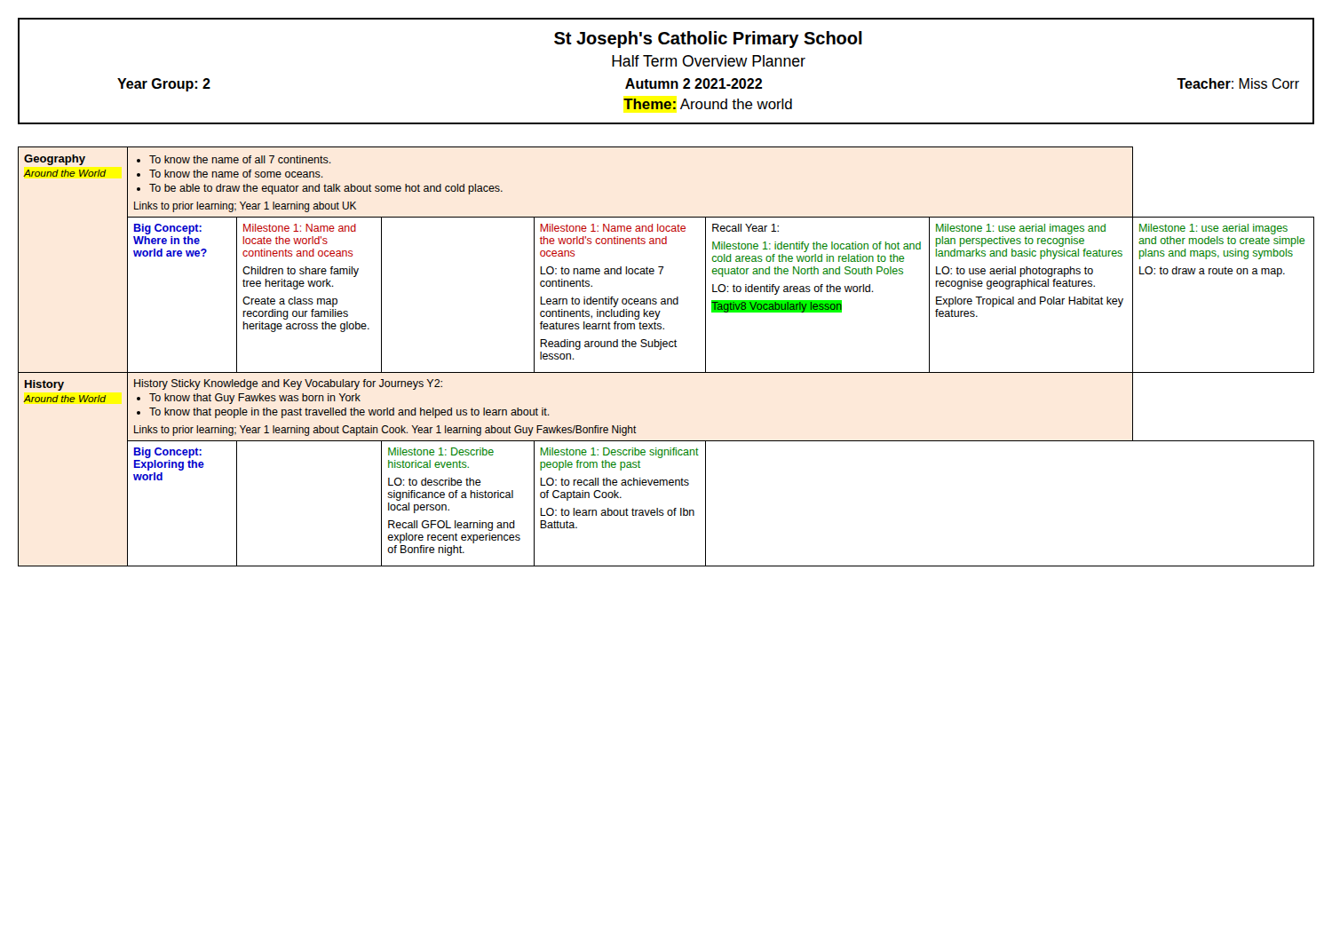St Joseph's Catholic Primary School
Half Term Overview Planner
Year Group: 2 Autumn 2 2021-2022 Teacher: Miss Corr
Theme: Around the world
| Geography Around the World | To know the name of all 7 continents. To know the name of some oceans. To be able to draw the equator and talk about some hot and cold places. Links to prior learning; Year 1 learning about UK |
| Big Concept: Where in the world are we? | Milestone 1: Name and locate the world's continents and oceans Children to share family tree heritage work. Create a class map recording our families heritage across the globe. | | Milestone 1: Name and locate the world's continents and oceans LO: to name and locate 7 continents. Learn to identify oceans and continents, including key features learnt from texts. Reading around the Subject lesson. | Recall Year 1: Milestone 1: identify the location of hot and cold areas of the world in relation to the equator and the North and South Poles LO: to identify areas of the world. Tagtiv8 Vocabularly lesson | Milestone 1: use aerial images and plan perspectives to recognise landmarks and basic physical features LO: to use aerial photographs to recognise geographical features. Explore Tropical and Polar Habitat key features. | Milestone 1: use aerial images and other models to create simple plans and maps, using symbols LO: to draw a route on a map. |
| History Around the World | History Sticky Knowledge and Key Vocabulary for Journeys Y2: To know that Guy Fawkes was born in York To know that people in the past travelled the world and helped us to learn about it. Links to prior learning; Year 1 learning about Captain Cook. Year 1 learning about Guy Fawkes/Bonfire Night |
| Big Concept: Exploring the world | | Milestone 1: Describe historical events. LO: to describe the significance of a historical local person. Recall GFOL learning and explore recent experiences of Bonfire night. | Milestone 1: Describe significant people from the past LO: to recall the achievements of Captain Cook. LO: to learn about travels of Ibn Battuta. | |